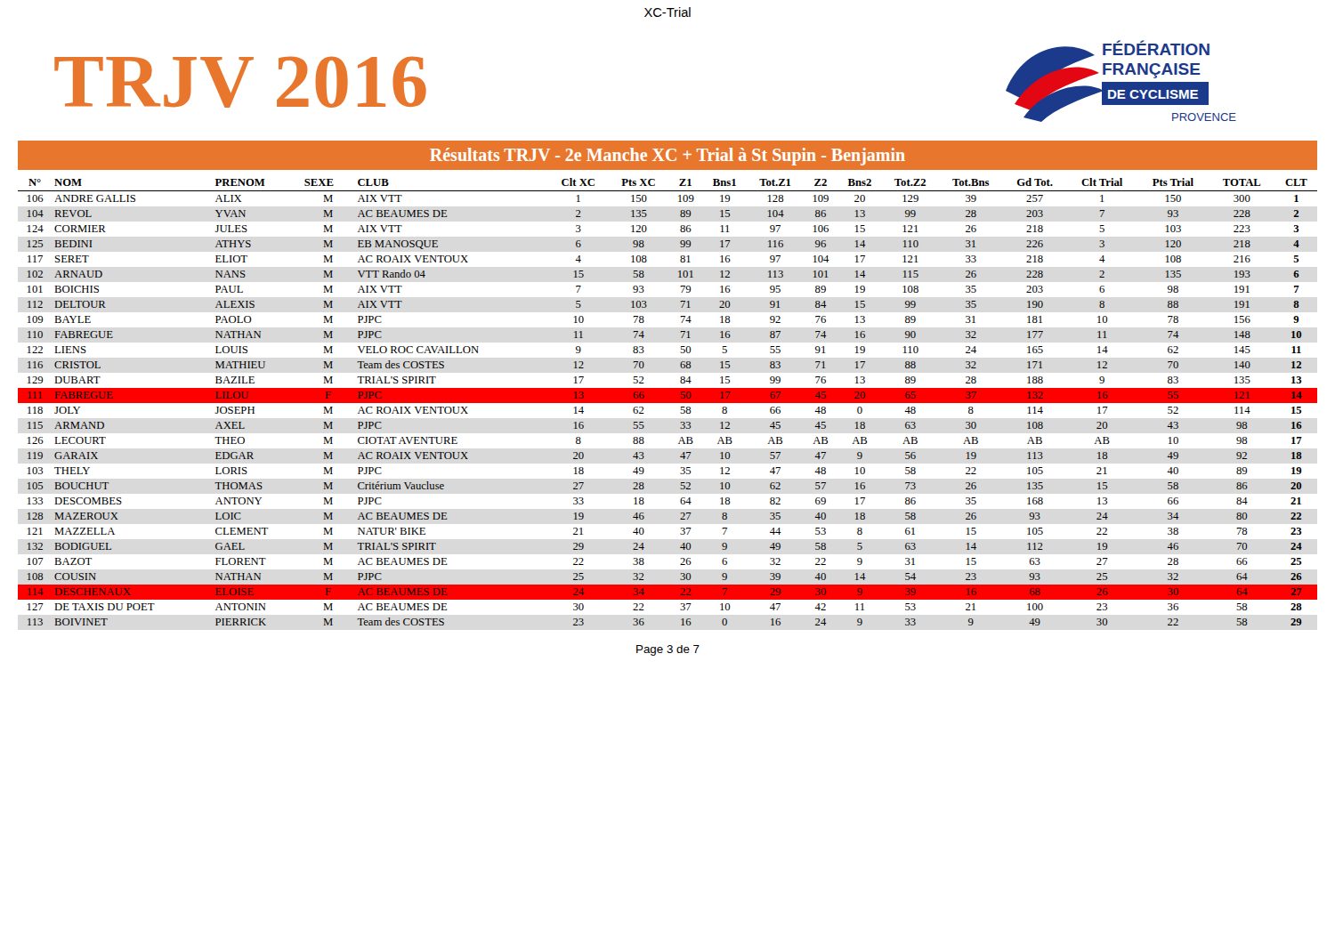XC-Trial
TRJV 2016
FÉDÉRATION FRANÇAISE DE CYCLISME PROVENCE
Résultats TRJV - 2e Manche XC + Trial à St Supin - Benjamin
| N° | NOM | PRENOM | SEXE | CLUB | Clt XC | Pts XC | Z1 | Bns1 | Tot.Z1 | Z2 | Bns2 | Tot.Z2 | Tot.Bns | Gd Tot. | Clt Trial | Pts Trial | TOTAL | CLT |
| --- | --- | --- | --- | --- | --- | --- | --- | --- | --- | --- | --- | --- | --- | --- | --- | --- | --- | --- |
| 106 | ANDRE GALLIS | ALIX | M | AIX VTT | 1 | 150 | 109 | 19 | 128 | 109 | 20 | 129 | 39 | 257 | 1 | 150 | 300 | 1 |
| 104 | REVOL | YVAN | M | AC BEAUMES DE | 2 | 135 | 89 | 15 | 104 | 86 | 13 | 99 | 28 | 203 | 7 | 93 | 228 | 2 |
| 124 | CORMIER | JULES | M | AIX VTT | 3 | 120 | 86 | 11 | 97 | 106 | 15 | 121 | 26 | 218 | 5 | 103 | 223 | 3 |
| 125 | BEDINI | ATHYS | M | EB MANOSQUE | 6 | 98 | 99 | 17 | 116 | 96 | 14 | 110 | 31 | 226 | 3 | 120 | 218 | 4 |
| 117 | SERET | ELIOT | M | AC ROAIX VENTOUX | 4 | 108 | 81 | 16 | 97 | 104 | 17 | 121 | 33 | 218 | 4 | 108 | 216 | 5 |
| 102 | ARNAUD | NANS | M | VTT Rando 04 | 15 | 58 | 101 | 12 | 113 | 101 | 14 | 115 | 26 | 228 | 2 | 135 | 193 | 6 |
| 101 | BOICHIS | PAUL | M | AIX VTT | 7 | 93 | 79 | 16 | 95 | 89 | 19 | 108 | 35 | 203 | 6 | 98 | 191 | 7 |
| 112 | DELTOUR | ALEXIS | M | AIX VTT | 5 | 103 | 71 | 20 | 91 | 84 | 15 | 99 | 35 | 190 | 8 | 88 | 191 | 8 |
| 109 | BAYLE | PAOLO | M | PJPC | 10 | 78 | 74 | 18 | 92 | 76 | 13 | 89 | 31 | 181 | 10 | 78 | 156 | 9 |
| 110 | FABREGUE | NATHAN | M | PJPC | 11 | 74 | 71 | 16 | 87 | 74 | 16 | 90 | 32 | 177 | 11 | 74 | 148 | 10 |
| 122 | LIENS | LOUIS | M | VELO ROC CAVAILLON | 9 | 83 | 50 | 5 | 55 | 91 | 19 | 110 | 24 | 165 | 14 | 62 | 145 | 11 |
| 116 | CRISTOL | MATHIEU | M | Team des COSTES | 12 | 70 | 68 | 15 | 83 | 71 | 17 | 88 | 32 | 171 | 12 | 70 | 140 | 12 |
| 129 | DUBART | BAZILE | M | TRIAL'S SPIRIT | 17 | 52 | 84 | 15 | 99 | 76 | 13 | 89 | 28 | 188 | 9 | 83 | 135 | 13 |
| 111 | FABREGUE | LILOU | F | PJPC | 13 | 66 | 50 | 17 | 67 | 45 | 20 | 65 | 37 | 132 | 16 | 55 | 121 | 14 |
| 118 | JOLY | JOSEPH | M | AC ROAIX VENTOUX | 14 | 62 | 58 | 8 | 66 | 48 | 0 | 48 | 8 | 114 | 17 | 52 | 114 | 15 |
| 115 | ARMAND | AXEL | M | PJPC | 16 | 55 | 33 | 12 | 45 | 45 | 18 | 63 | 30 | 108 | 20 | 43 | 98 | 16 |
| 126 | LECOURT | THEO | M | CIOTAT AVENTURE | 8 | 88 | AB | AB | AB | AB | AB | AB | AB | AB | AB | 10 | 98 | 17 |
| 119 | GARAIX | EDGAR | M | AC ROAIX VENTOUX | 20 | 43 | 47 | 10 | 57 | 47 | 9 | 56 | 19 | 113 | 18 | 49 | 92 | 18 |
| 103 | THELY | LORIS | M | PJPC | 18 | 49 | 35 | 12 | 47 | 48 | 10 | 58 | 22 | 105 | 21 | 40 | 89 | 19 |
| 105 | BOUCHUT | THOMAS | M | Critérium Vaucluse | 27 | 28 | 52 | 10 | 62 | 57 | 16 | 73 | 26 | 135 | 15 | 58 | 86 | 20 |
| 133 | DESCOMBES | ANTONY | M | PJPC | 33 | 18 | 64 | 18 | 82 | 69 | 17 | 86 | 35 | 168 | 13 | 66 | 84 | 21 |
| 128 | MAZEROUX | LOIC | M | AC BEAUMES DE | 19 | 46 | 27 | 8 | 35 | 40 | 18 | 58 | 26 | 93 | 24 | 34 | 80 | 22 |
| 121 | MAZZELLA | CLEMENT | M | NATUR' BIKE | 21 | 40 | 37 | 7 | 44 | 53 | 8 | 61 | 15 | 105 | 22 | 38 | 78 | 23 |
| 132 | BODIGUEL | GAEL | M | TRIAL'S SPIRIT | 29 | 24 | 40 | 9 | 49 | 58 | 5 | 63 | 14 | 112 | 19 | 46 | 70 | 24 |
| 107 | BAZOT | FLORENT | M | AC BEAUMES DE | 22 | 38 | 26 | 6 | 32 | 22 | 9 | 31 | 15 | 63 | 27 | 28 | 66 | 25 |
| 108 | COUSIN | NATHAN | M | PJPC | 25 | 32 | 30 | 9 | 39 | 40 | 14 | 54 | 23 | 93 | 25 | 32 | 64 | 26 |
| 114 | DESCHENAUX | ELOISE | F | AC BEAUMES DE | 24 | 34 | 22 | 7 | 29 | 30 | 9 | 39 | 16 | 68 | 26 | 30 | 64 | 27 |
| 127 | DE TAXIS DU POET | ANTONIN | M | AC BEAUMES DE | 30 | 22 | 37 | 10 | 47 | 42 | 11 | 53 | 21 | 100 | 23 | 36 | 58 | 28 |
| 113 | BOIVINET | PIERRICK | M | Team des COSTES | 23 | 36 | 16 | 0 | 16 | 24 | 9 | 33 | 9 | 49 | 30 | 22 | 58 | 29 |
Page 3 de 7